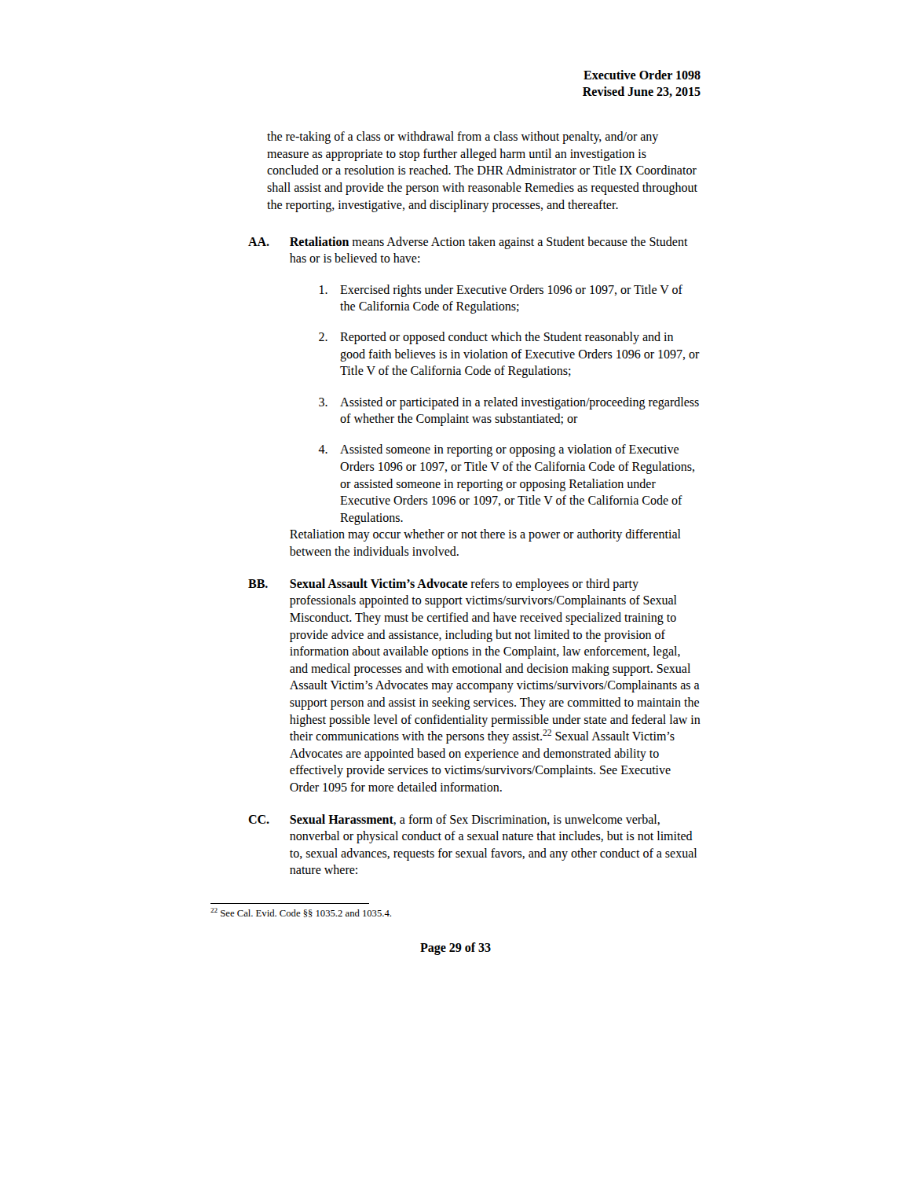Executive Order 1098
Revised June 23, 2015
the re-taking of a class or withdrawal from a class without penalty, and/or any measure as appropriate to stop further alleged harm until an investigation is concluded or a resolution is reached. The DHR Administrator or Title IX Coordinator shall assist and provide the person with reasonable Remedies as requested throughout the reporting, investigative, and disciplinary processes, and thereafter.
AA.
Retaliation means Adverse Action taken against a Student because the Student has or is believed to have:
Exercised rights under Executive Orders 1096 or 1097, or Title V of the California Code of Regulations;
Reported or opposed conduct which the Student reasonably and in good faith believes is in violation of Executive Orders 1096 or 1097, or Title V of the California Code of Regulations;
Assisted or participated in a related investigation/proceeding regardless of whether the Complaint was substantiated; or
Assisted someone in reporting or opposing a violation of Executive Orders 1096 or 1097, or Title V of the California Code of Regulations, or assisted someone in reporting or opposing Retaliation under Executive Orders 1096 or 1097, or Title V of the California Code of Regulations.
Retaliation may occur whether or not there is a power or authority differential between the individuals involved.
BB.
Sexual Assault Victim’s Advocate refers to employees or third party professionals appointed to support victims/survivors/Complainants of Sexual Misconduct. They must be certified and have received specialized training to provide advice and assistance, including but not limited to the provision of information about available options in the Complaint, law enforcement, legal, and medical processes and with emotional and decision making support. Sexual Assault Victim’s Advocates may accompany victims/survivors/Complainants as a support person and assist in seeking services. They are committed to maintain the highest possible level of confidentiality permissible under state and federal law in their communications with the persons they assist.22 Sexual Assault Victim’s Advocates are appointed based on experience and demonstrated ability to effectively provide services to victims/survivors/Complaints. See Executive Order 1095 for more detailed information.
CC.
Sexual Harassment, a form of Sex Discrimination, is unwelcome verbal, nonverbal or physical conduct of a sexual nature that includes, but is not limited to, sexual advances, requests for sexual favors, and any other conduct of a sexual nature where:
22 See Cal. Evid. Code §§ 1035.2 and 1035.4.
Page 29 of 33